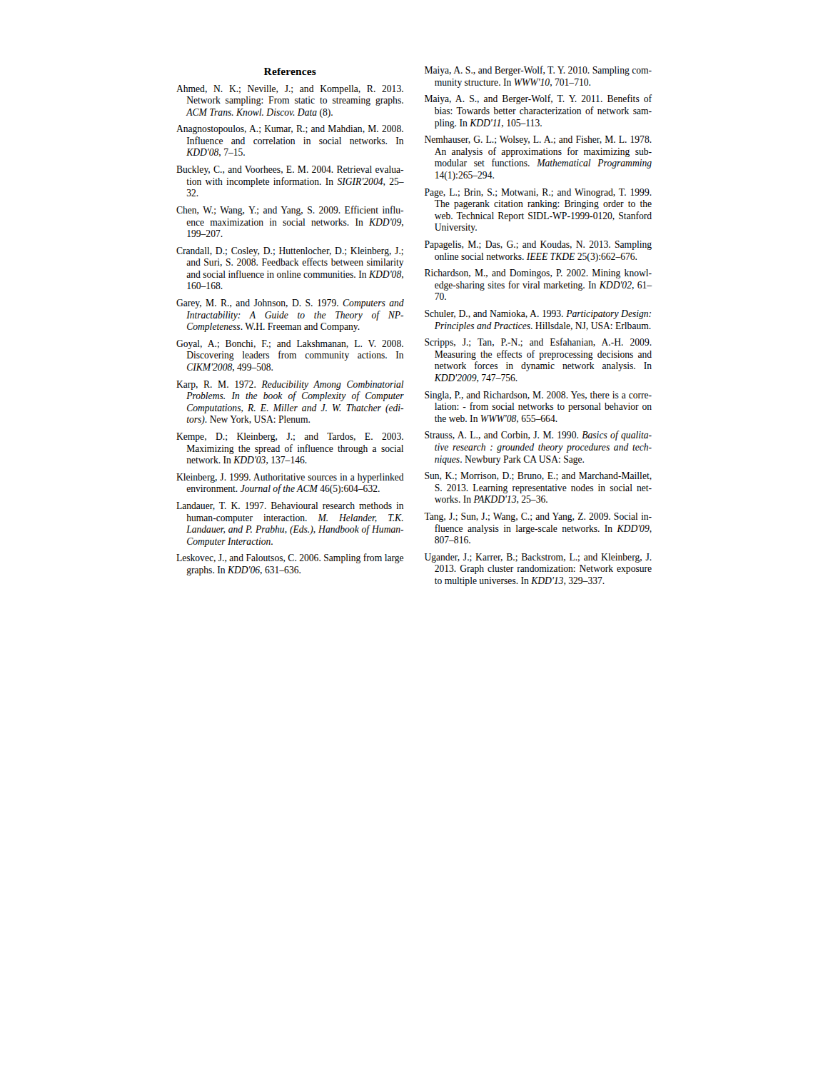References
Ahmed, N. K.; Neville, J.; and Kompella, R. 2013. Network sampling: From static to streaming graphs. ACM Trans. Knowl. Discov. Data (8).
Anagnostopoulos, A.; Kumar, R.; and Mahdian, M. 2008. Influence and correlation in social networks. In KDD'08, 7–15.
Buckley, C., and Voorhees, E. M. 2004. Retrieval evaluation with incomplete information. In SIGIR'2004, 25–32.
Chen, W.; Wang, Y.; and Yang, S. 2009. Efficient influence maximization in social networks. In KDD'09, 199–207.
Crandall, D.; Cosley, D.; Huttenlocher, D.; Kleinberg, J.; and Suri, S. 2008. Feedback effects between similarity and social influence in online communities. In KDD'08, 160–168.
Garey, M. R., and Johnson, D. S. 1979. Computers and Intractability: A Guide to the Theory of NP-Completeness. W.H. Freeman and Company.
Goyal, A.; Bonchi, F.; and Lakshmanan, L. V. 2008. Discovering leaders from community actions. In CIKM'2008, 499–508.
Karp, R. M. 1972. Reducibility Among Combinatorial Problems. In the book of Complexity of Computer Computations, R. E. Miller and J. W. Thatcher (editors). New York, USA: Plenum.
Kempe, D.; Kleinberg, J.; and Tardos, E. 2003. Maximizing the spread of influence through a social network. In KDD'03, 137–146.
Kleinberg, J. 1999. Authoritative sources in a hyperlinked environment. Journal of the ACM 46(5):604–632.
Landauer, T. K. 1997. Behavioural research methods in human-computer interaction. M. Helander, T.K. Landauer, and P. Prabhu, (Eds.), Handbook of Human-Computer Interaction.
Leskovec, J., and Faloutsos, C. 2006. Sampling from large graphs. In KDD'06, 631–636.
Maiya, A. S., and Berger-Wolf, T. Y. 2010. Sampling community structure. In WWW'10, 701–710.
Maiya, A. S., and Berger-Wolf, T. Y. 2011. Benefits of bias: Towards better characterization of network sampling. In KDD'11, 105–113.
Nemhauser, G. L.; Wolsey, L. A.; and Fisher, M. L. 1978. An analysis of approximations for maximizing submodular set functions. Mathematical Programming 14(1):265–294.
Page, L.; Brin, S.; Motwani, R.; and Winograd, T. 1999. The pagerank citation ranking: Bringing order to the web. Technical Report SIDL-WP-1999-0120, Stanford University.
Papagelis, M.; Das, G.; and Koudas, N. 2013. Sampling online social networks. IEEE TKDE 25(3):662–676.
Richardson, M., and Domingos, P. 2002. Mining knowledge-sharing sites for viral marketing. In KDD'02, 61–70.
Schuler, D., and Namioka, A. 1993. Participatory Design: Principles and Practices. Hillsdale, NJ, USA: Erlbaum.
Scripps, J.; Tan, P.-N.; and Esfahanian, A.-H. 2009. Measuring the effects of preprocessing decisions and network forces in dynamic network analysis. In KDD'2009, 747–756.
Singla, P., and Richardson, M. 2008. Yes, there is a correlation: - from social networks to personal behavior on the web. In WWW'08, 655–664.
Strauss, A. L., and Corbin, J. M. 1990. Basics of qualitative research : grounded theory procedures and techniques. Newbury Park CA USA: Sage.
Sun, K.; Morrison, D.; Bruno, E.; and Marchand-Maillet, S. 2013. Learning representative nodes in social networks. In PAKDD'13, 25–36.
Tang, J.; Sun, J.; Wang, C.; and Yang, Z. 2009. Social influence analysis in large-scale networks. In KDD'09, 807–816.
Ugander, J.; Karrer, B.; Backstrom, L.; and Kleinberg, J. 2013. Graph cluster randomization: Network exposure to multiple universes. In KDD'13, 329–337.